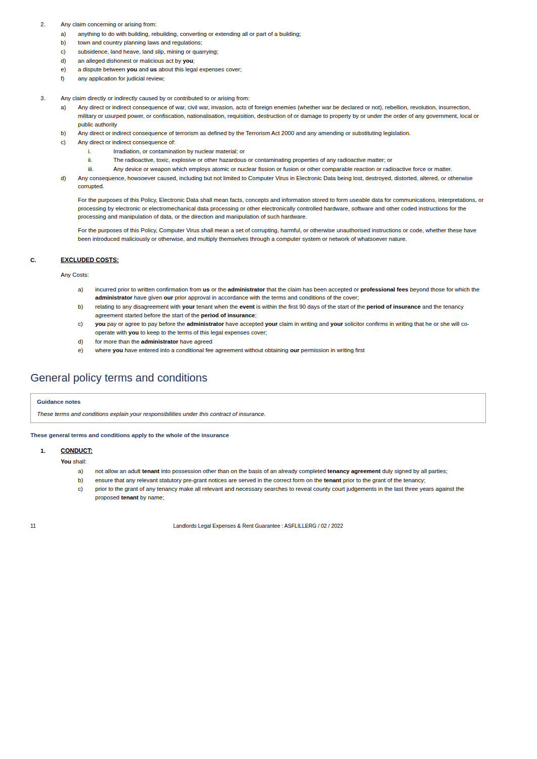2. Any claim concerning or arising from:
a) anything to do with building, rebuilding, converting or extending all or part of a building;
b) town and country planning laws and regulations;
c) subsidence, land heave, land slip, mining or quarrying;
d) an alleged dishonest or malicious act by you;
e) a dispute between you and us about this legal expenses cover;
f) any application for judicial review;
3. Any claim directly or indirectly caused by or contributed to or arising from:
a) Any direct or indirect consequence of war, civil war, invasion, acts of foreign enemies (whether war be declared or not), rebellion, revolution, insurrection, military or usurped power, or confiscation, nationalisation, requisition, destruction of or damage to property by or under the order of any government, local or public authority
b) Any direct or indirect consequence of terrorism as defined by the Terrorism Act 2000 and any amending or substituting legislation.
c) Any direct or indirect consequence of:
i. Irradiation, or contamination by nuclear material; or
ii. The radioactive, toxic, explosive or other hazardous or contaminating properties of any radioactive matter; or
iii. Any device or weapon which employs atomic or nuclear fission or fusion or other comparable reaction or radioactive force or matter.
d) Any consequence, howsoever caused, including but not limited to Computer Virus in Electronic Data being lost, destroyed, distorted, altered, or otherwise corrupted.
For the purposes of this Policy, Electronic Data shall mean facts, concepts and information stored to form useable data for communications, interpretations, or processing by electronic or electromechanical data processing or other electronically controlled hardware, software and other coded instructions for the processing and manipulation of data, or the direction and manipulation of such hardware.
For the purposes of this Policy, Computer Virus shall mean a set of corrupting, harmful, or otherwise unauthorised instructions or code, whether these have been introduced maliciously or otherwise, and multiply themselves through a computer system or network of whatsoever nature.
C.
EXCLUDED COSTS:
Any Costs:
a) incurred prior to written confirmation from us or the administrator that the claim has been accepted or professional fees beyond those for which the administrator have given our prior approval in accordance with the terms and conditions of the cover;
b) relating to any disagreement with your tenant when the event is within the first 90 days of the start of the period of insurance and the tenancy agreement started before the start of the period of insurance;
c) you pay or agree to pay before the administrator have accepted your claim in writing and your solicitor confirms in writing that he or she will co-operate with you to keep to the terms of this legal expenses cover;
d) for more than the administrator have agreed
e) where you have entered into a conditional fee agreement without obtaining our permission in writing first
General policy terms and conditions
Guidance notes
These terms and conditions explain your responsibilities under this contract of insurance.
These general terms and conditions apply to the whole of the insurance
1.
CONDUCT:
You shall:
a) not allow an adult tenant into possession other than on the basis of an already completed tenancy agreement duly signed by all parties;
b) ensure that any relevant statutory pre-grant notices are served in the correct form on the tenant prior to the grant of the tenancy;
c) prior to the grant of any tenancy make all relevant and necessary searches to reveal county court judgements in the last three years against the proposed tenant by name;
11
Landlords Legal Expenses & Rent Guarantee : ASFLILLERG / 02 / 2022